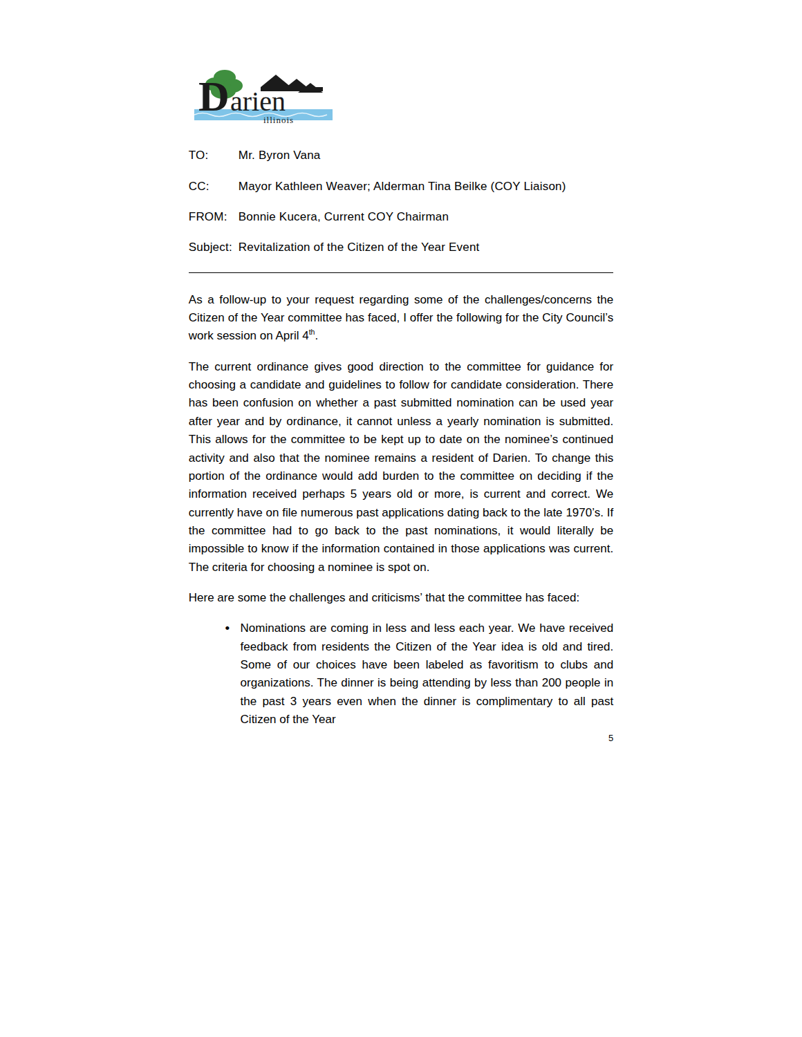D arien illinois
TO: Mr. Byron Vana
CC: Mayor Kathleen Weaver; Alderman Tina Beilke (COY Liaison)
FROM: Bonnie Kucera, Current COY Chairman
Subject: Revitalization of the Citizen of the Year Event
As a follow-up to your request regarding some of the challenges/concerns the Citizen of the Year committee has faced, I offer the following for the City Council’s work session on April 4th.
The current ordinance gives good direction to the committee for guidance for choosing a candidate and guidelines to follow for candidate consideration. There has been confusion on whether a past submitted nomination can be used year after year and by ordinance, it cannot unless a yearly nomination is submitted. This allows for the committee to be kept up to date on the nominee’s continued activity and also that the nominee remains a resident of Darien. To change this portion of the ordinance would add burden to the committee on deciding if the information received perhaps 5 years old or more, is current and correct. We currently have on file numerous past applications dating back to the late 1970’s. If the committee had to go back to the past nominations, it would literally be impossible to know if the information contained in those applications was current. The criteria for choosing a nominee is spot on.
Here are some the challenges and criticisms’ that the committee has faced:
Nominations are coming in less and less each year. We have received feedback from residents the Citizen of the Year idea is old and tired. Some of our choices have been labeled as favoritism to clubs and organizations. The dinner is being attending by less than 200 people in the past 3 years even when the dinner is complimentary to all past Citizen of the Year
5